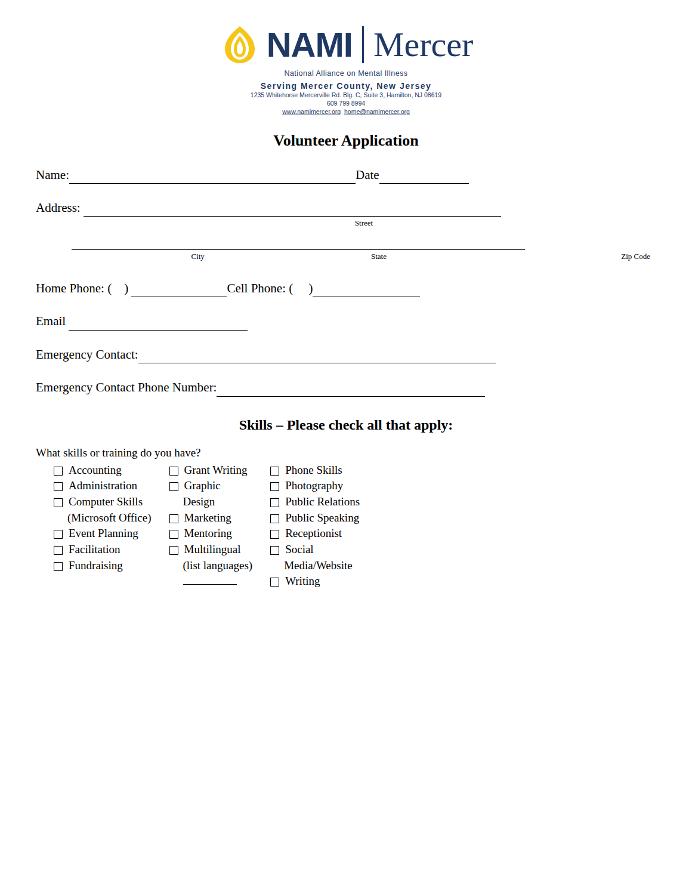NAMI Mercer
National Alliance on Mental Illness
Serving Mercer County, New Jersey
1235 Whitehorse Mercerville Rd. Blg. C, Suite 3, Hamilton, NJ 08619
609 799 8994
www.namimercer.org home@namimercer.org
Volunteer Application
Name: Date
Address:
Street
City State Zip Code
Home Phone: ( ) Cell Phone: ( )
Email
Emergency Contact:
Emergency Contact Phone Number:
Skills – Please check all that apply:
What skills or training do you have?
Accounting
Administration
Computer Skills
(Microsoft Office)
Event Planning
Facilitation
Fundraising
Grant Writing
Graphic
Design
Marketing
Mentoring
Multilingual
(list languages)
Phone Skills
Photography
Public Relations
Public Speaking
Receptionist
Social
Media/Website
Writing